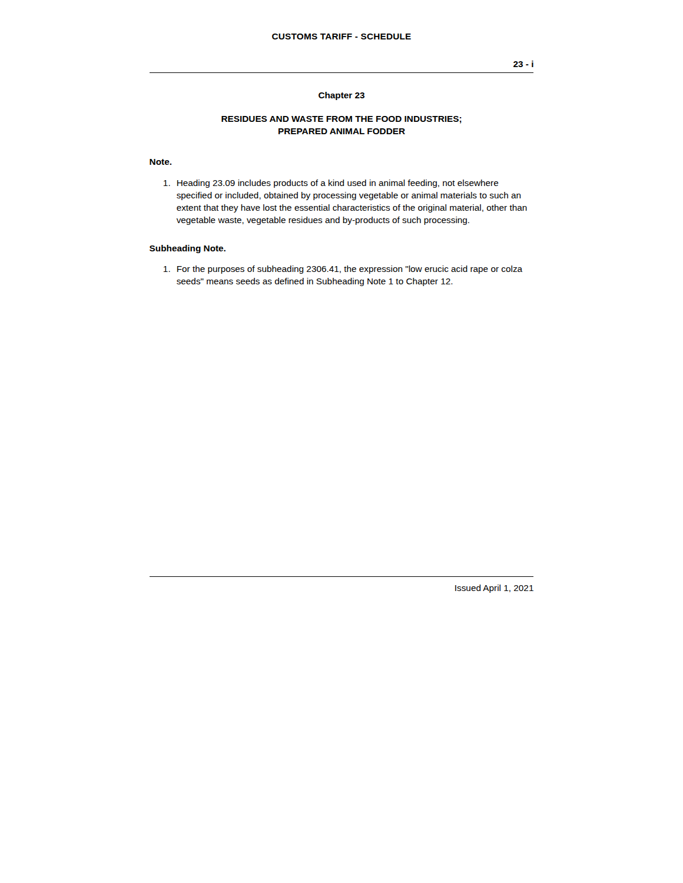CUSTOMS TARIFF - SCHEDULE
23 - i
Chapter 23
RESIDUES AND WASTE FROM THE FOOD INDUSTRIES;
PREPARED ANIMAL FODDER
Note.
Heading 23.09 includes products of a kind used in animal feeding, not elsewhere specified or included, obtained by processing vegetable or animal materials to such an extent that they have lost the essential characteristics of the original material, other than vegetable waste, vegetable residues and by-products of such processing.
Subheading Note.
For the purposes of subheading 2306.41, the expression "low erucic acid rape or colza seeds" means seeds as defined in Subheading Note 1 to Chapter 12.
Issued April 1, 2021